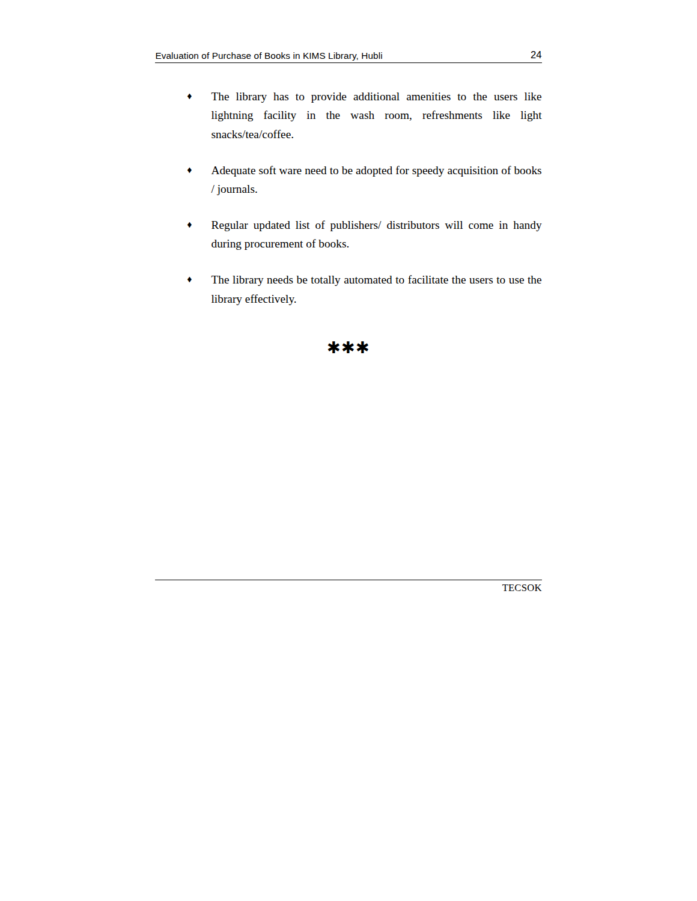Evaluation of Purchase of Books in KIMS Library, Hubli
24
The library has to provide additional amenities to the users like lightning facility in the wash room, refreshments like light snacks/tea/coffee.
Adequate soft ware need to be adopted for speedy acquisition of books / journals.
Regular updated list of publishers/ distributors will come in handy during procurement of books.
The library needs be totally automated to facilitate the users to use the library effectively.
✱✱✱
TECSOK